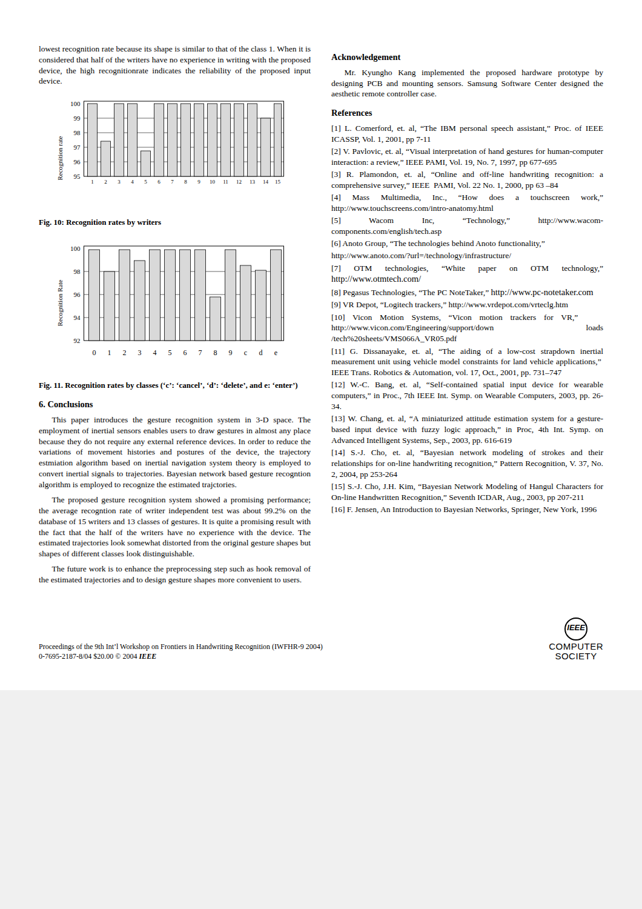lowest recognition rate because its shape is similar to that of the class 1. When it is considered that half of the writers have no experience in writing with the proposed device, the high recognitionrate indicates the reliability of the proposed input device.
Recognition rate 100 99 98 97 96 95 1 2 3 4 5 6 7 8 9 10 11 12 13 14 15
Fig. 10: Recognition rates by writers
Recognition Rate 100 98 96 94 92 0 1 2 3 4 5 6 7 8 9 c d e
Fig. 11. Recognition rates by classes (‘c’: ‘cancel’, ‘d’: ‘delete’, and e: ‘enter’)
6. Conclusions
This paper introduces the gesture recognition system in 3-D space. The employment of inertial sensors enables users to draw gestures in almost any place because they do not require any external reference devices. In order to reduce the variations of movement histories and postures of the device, the trajectory estmiation algorithm based on inertial navigation system theory is employed to convert inertial signals to trajectories. Bayesian network based gesture recogntion algorithm is employed to recognize the estimated trajctories.
The proposed gesture recognition system showed a promising performance; the average recogntion rate of writer independent test was about 99.2% on the database of 15 writers and 13 classes of gestures. It is quite a promising result with the fact that the half of the writers have no experience with the device. The estimated trajectories look somewhat distorted from the original gesture shapes but shapes of different classes look distinguishable.
The future work is to enhance the preprocessing step such as hook removal of the estimated trajectories and to design gesture shapes more convenient to users.
Acknowledgement
Mr. Kyungho Kang implemented the proposed hardware prototype by designing PCB and mounting sensors. Samsung Software Center designed the aesthetic remote controller case.
References
[1] L. Comerford, et. al, “The IBM personal speech assistant,” Proc. of IEEE ICASSP, Vol. 1, 2001, pp 7-11
[2] V. Pavlovic, et. al, “Visual interpretation of hand gestures for human-computer interaction: a review,” IEEE PAMI, Vol. 19, No. 7, 1997, pp 677-695
[3] R. Plamondon, et. al, “Online and off-line handwriting recognition: a comprehensive survey,” IEEE PAMI, Vol. 22 No. 1, 2000, pp 63 –84
[4] Mass Multimedia, Inc., “How does a touchscreen work,” http://www.touchscreens.com/intro-anatomy.html
[5] Wacom Inc, “Technology,” http://www.wacom-components.com/english/tech.asp
[6] Anoto Group, “The technologies behind Anoto functionality,”
http://www.anoto.com/?url=/technology/infrastructure/
[7] OTM technologies, “White paper on OTM technology,” http://www.otmtech.com/
[8] Pegasus Technologies, “The PC NoteTaker,” http://www.pc-notetaker.com
[9] VR Depot, “Logitech trackers,” http://www.vrdepot.com/vrteclg.htm
[10] Vicon Motion Systems, “Vicon motion trackers for VR,” http://www.vicon.com/Engineering/support/down loads /tech%20sheets/VMS066A_VR05.pdf
[11] G. Dissanayake, et. al, “The aiding of a low-cost strapdown inertial measurement unit using vehicle model constraints for land vehicle applications,” IEEE Trans. Robotics & Automation, vol. 17, Oct., 2001, pp. 731–747
[12] W.-C. Bang, et. al, “Self-contained spatial input device for wearable computers,” in Proc., 7th IEEE Int. Symp. on Wearable Computers, 2003, pp. 26- 34.
[13] W. Chang, et. al, “A miniaturized attitude estimation system for a gesture-based input device with fuzzy logic approach,” in Proc, 4th Int. Symp. on Advanced Intelligent Systems, Sep., 2003, pp. 616-619
[14] S.-J. Cho, et. al, “Bayesian network modeling of strokes and their relationships for on-line handwriting recognition,” Pattern Recognition, V. 37, No. 2, 2004, pp 253-264
[15] S.-J. Cho, J.H. Kim, “Bayesian Network Modeling of Hangul Characters for On-line Handwritten Recognition,” Seventh ICDAR, Aug., 2003, pp 207-211
[16] F. Jensen, An Introduction to Bayesian Networks, Springer, New York, 1996
Proceedings of the 9th Int’l Workshop on Frontiers in Handwriting Recognition (IWFHR-9 2004)
0-7695-2187-8/04 $20.00 © 2004 IEEE
IEEE
COMPUTER
SOCIETY